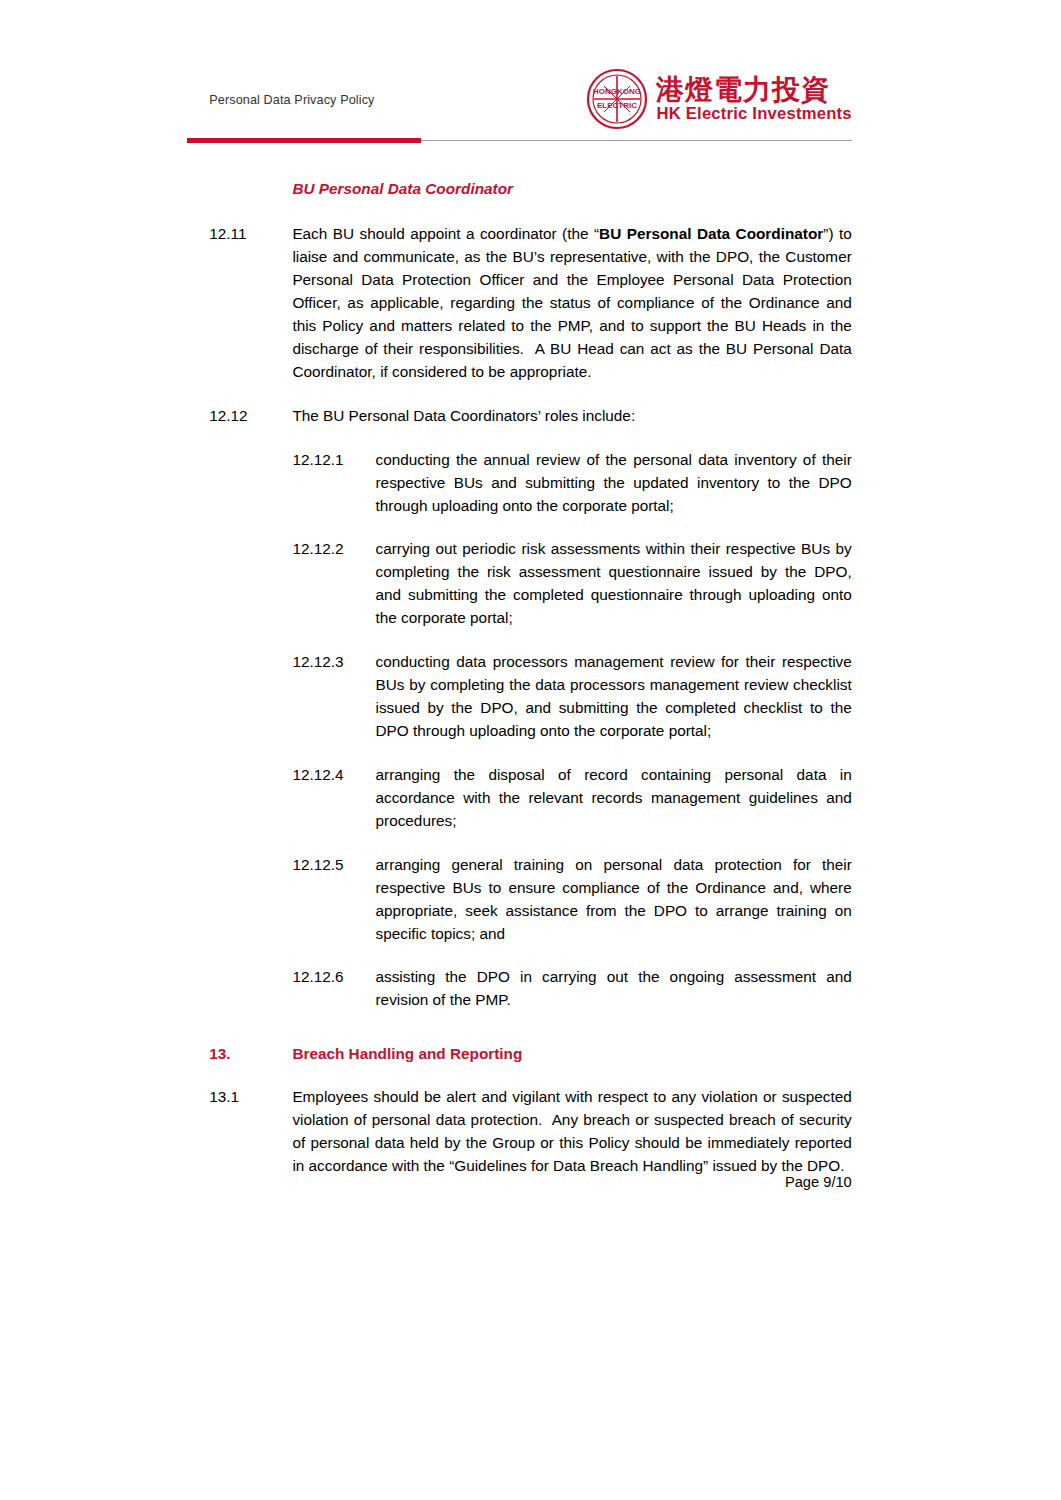Personal Data Privacy Policy
HONGKONG ELECTRIC
港燈電力投資
HK Electric Investments
BU Personal Data Coordinator
12.11
Each BU should appoint a coordinator (the “BU Personal Data Coordinator”) to liaise and communicate, as the BU’s representative, with the DPO, the Customer Personal Data Protection Officer and the Employee Personal Data Protection Officer, as applicable, regarding the status of compliance of the Ordinance and this Policy and matters related to the PMP, and to support the BU Heads in the discharge of their responsibilities. A BU Head can act as the BU Personal Data Coordinator, if considered to be appropriate.
12.12
The BU Personal Data Coordinators’ roles include:
12.12.1
conducting the annual review of the personal data inventory of their respective BUs and submitting the updated inventory to the DPO through uploading onto the corporate portal;
12.12.2
carrying out periodic risk assessments within their respective BUs by completing the risk assessment questionnaire issued by the DPO, and submitting the completed questionnaire through uploading onto the corporate portal;
12.12.3
conducting data processors management review for their respective BUs by completing the data processors management review checklist issued by the DPO, and submitting the completed checklist to the DPO through uploading onto the corporate portal;
12.12.4
arranging the disposal of record containing personal data in accordance with the relevant records management guidelines and procedures;
12.12.5
arranging general training on personal data protection for their respective BUs to ensure compliance of the Ordinance and, where appropriate, seek assistance from the DPO to arrange training on specific topics; and
12.12.6
assisting the DPO in carrying out the ongoing assessment and revision of the PMP.
13.
Breach Handling and Reporting
13.1
Employees should be alert and vigilant with respect to any violation or suspected violation of personal data protection. Any breach or suspected breach of security of personal data held by the Group or this Policy should be immediately reported in accordance with the “Guidelines for Data Breach Handling” issued by the DPO.
Page 9/10